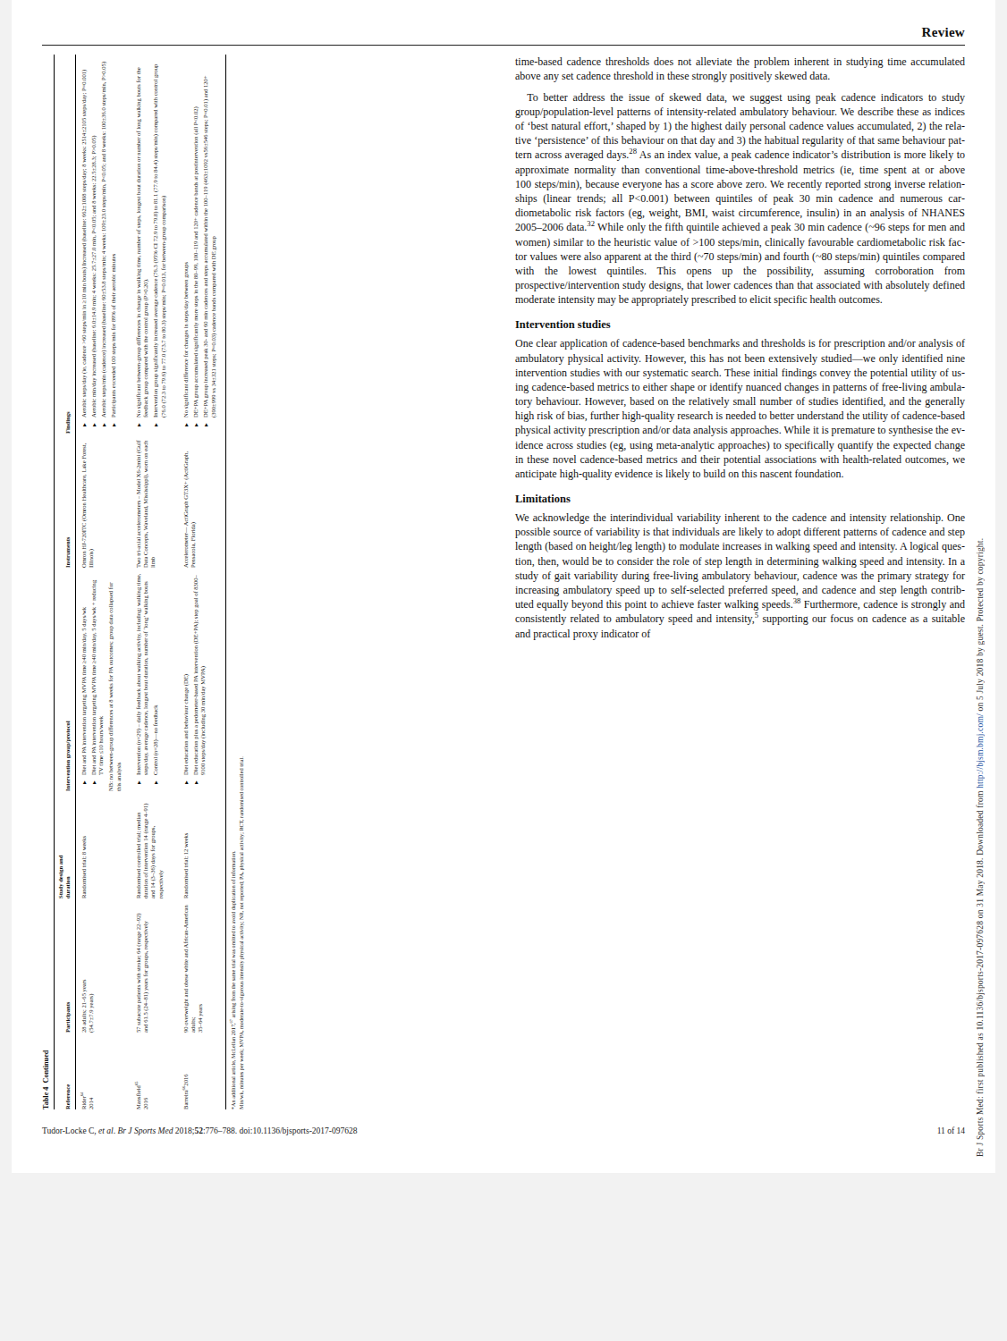Br J Sports Med: first published as 10.1136/bjsports-2017-097628 on 31 May 2018. Downloaded from http://bjsm.bmj.com/ on 5 July 2018 by guest. Protected by copyright.
Review
Table 4 Continued
| Reference | Participants | Study design and duration | Intervention group/protocol | Instruments | Findings |
| --- | --- | --- | --- | --- | --- |
| Rider 64 2014 | 28 adults; 21–65 years (54.7±7.9 years) | Randomised trial; 8 weeks | Diet and PA intervention targeting MVPA time ≥40 min/day, 5 days/wk Diet and PA intervention targeting MVPA time ≥40 min/day, 5 days/wk + reducing TV time ≤10 hours/week NB: no between-group differences at 8 weeks for PA outcomes; group data collapsed for this analysis | Omron HJ-720ITC (Omron Healthcare, Lake Forest, Illinois) | Aerobic steps/day (ie, cadence >60 steps/min in ≥10 min bouts) Increased (baseline: 662±1008 steps/day; 8 weeks: 2514±2105 steps/day; P=0.001) Aerobic min/day increased (baseline: 6.0±14.9 min; 4 weeks: 25.7±27.0 min, P<0.05; and 8 weeks: 22.5±28.3; P>0.05) Aerobic steps/min (cadence) increased (baseline: 60±53.8 steps/min; 4 weeks: 109±23.0 steps/min, P<0.05; and 8 weeks: 100±36.0 steps/min, P>0.05) Participants exceeded 100 steps/min for 89% of their aerobic minutes |
| Mansfield 65 2016 | 57 subacute patients with stroke; 64 (range 22–92) and 61.5 (24–81) years for groups, respectively | Randomised controlled trial; median duration of intervention 14 (range 4–91) and 14 (3–36) days for groups, respectively | Intervention (n=29) – daily feedback about walking activity, including: walking time, steps/day, average cadence, longest bout duration, number of ‘long’ walking bouts Control (n=28)—no feedback | Two tri-axial accelerometers – Model X6-2mini (Gulf Data Concepts, Waveland, Mississippi), worn on each limb | No significant between-group differences in change in walking time, number of steps, longest bout duration or number of long walking bouts for the feedback group compared with the control group (P>0.20). Intervention group significantly increased average cadence (76.3 (95% CI 72.9 to 79.8) to 81.1 (77.9 to 84.4) steps/min) compared with control group (76.0 (72.3 to 79.6) to 77.0 (73.7 to 80.3) steps/min; P=0.013, for between-group comparison) |
| Barreira 66 2016 | 90 overweight and obese white and African-American adults; 35–64 years | Randomised trial; 12 weeks | Diet education and behaviour change (DE) Diet education plus a pedometer-based PA intervention (DE+PA); step goal of 8300–9100 steps/day (including 30 min/day MVPA) | Accelerometer— ActiGraph GT3X+ (ActiGraph, Pensacola, Florida) | No significant difference for changes in steps/day between groups DE+PA group accumulated significantly more steps in the 80–99, 100–119 and 120+ cadence bands at postintervention (all P<0.02) DE+PA group increased peak 30- and 60 min cadences and steps accumulated within the 100–119 (463±1092 vs56±546 steps; P=0.01) and 120+ (390±999 vs 34±321 steps; P=0.03) cadence bands compared with DE group |
*An additional article, McLellan 2017,67 arising from the same trial was omitted to avoid duplication of information.
Min/wk, minutes per week; MVPA, moderate-to-vigorous intensity physical activity; NR, not reported; PA, physical activity; RCT, randomised controlled trial.
time-based cadence thresholds does not alleviate the problem inherent in studying time accumulated above any set cadence threshold in these strongly positively skewed data.
To better address the issue of skewed data, we suggest using peak cadence indicators to study group/population-level patterns of intensity-related ambulatory behaviour. We describe these as indices of ‘best natural effort,’ shaped by 1) the highest daily personal cadence values accumulated, 2) the relative ‘persistence’ of this behaviour on that day and 3) the habitual regularity of that same behaviour pattern across averaged days.28 As an index value, a peak cadence indicator’s distribution is more likely to approximate normality than conventional time-above-threshold metrics (ie, time spent at or above 100 steps/min), because everyone has a score above zero. We recently reported strong inverse relationships (linear trends; all P<0.001) between quintiles of peak 30 min cadence and numerous cardiometabolic risk factors (eg, weight, BMI, waist circumference, insulin) in an analysis of NHANES 2005–2006 data.32 While only the fifth quintile achieved a peak 30 min cadence (~96 steps for men and women) similar to the heuristic value of >100 steps/min, clinically favourable cardiometabolic risk factor values were also apparent at the third (~70 steps/min) and fourth (~80 steps/min) quintiles compared with the lowest quintiles. This opens up the possibility, assuming corroboration from prospective/intervention study designs, that lower cadences than that associated with absolutely defined moderate intensity may be appropriately prescribed to elicit specific health outcomes.
Intervention studies
One clear application of cadence-based benchmarks and thresholds is for prescription and/or analysis of ambulatory physical activity. However, this has not been extensively studied—we only identified nine intervention studies with our systematic search. These initial findings convey the potential utility of using cadence-based metrics to either shape or identify nuanced changes in patterns of free-living ambulatory behaviour. However, based on the relatively small number of studies identified, and the generally high risk of bias, further high-quality research is needed to better understand the utility of cadence-based physical activity prescription and/or data analysis approaches. While it is premature to synthesise the evidence across studies (eg, using meta-analytic approaches) to specifically quantify the expected change in these novel cadence-based metrics and their potential associations with health-related outcomes, we anticipate high-quality evidence is likely to build on this nascent foundation.
Limitations
We acknowledge the interindividual variability inherent to the cadence and intensity relationship. One possible source of variability is that individuals are likely to adopt different patterns of cadence and step length (based on height/leg length) to modulate increases in walking speed and intensity. A logical question, then, would be to consider the role of step length in determining walking speed and intensity. In a study of gait variability during free-living ambulatory behaviour, cadence was the primary strategy for increasing ambulatory speed up to self-selected preferred speed, and cadence and step length contributed equally beyond this point to achieve faster walking speeds.38 Furthermore, cadence is strongly and consistently related to ambulatory speed and intensity,5 supporting our focus on cadence as a suitable and practical proxy indicator of
Tudor-Locke C, et al. Br J Sports Med 2018;52:776–788. doi:10.1136/bjsports-2017-097628
11 of 14